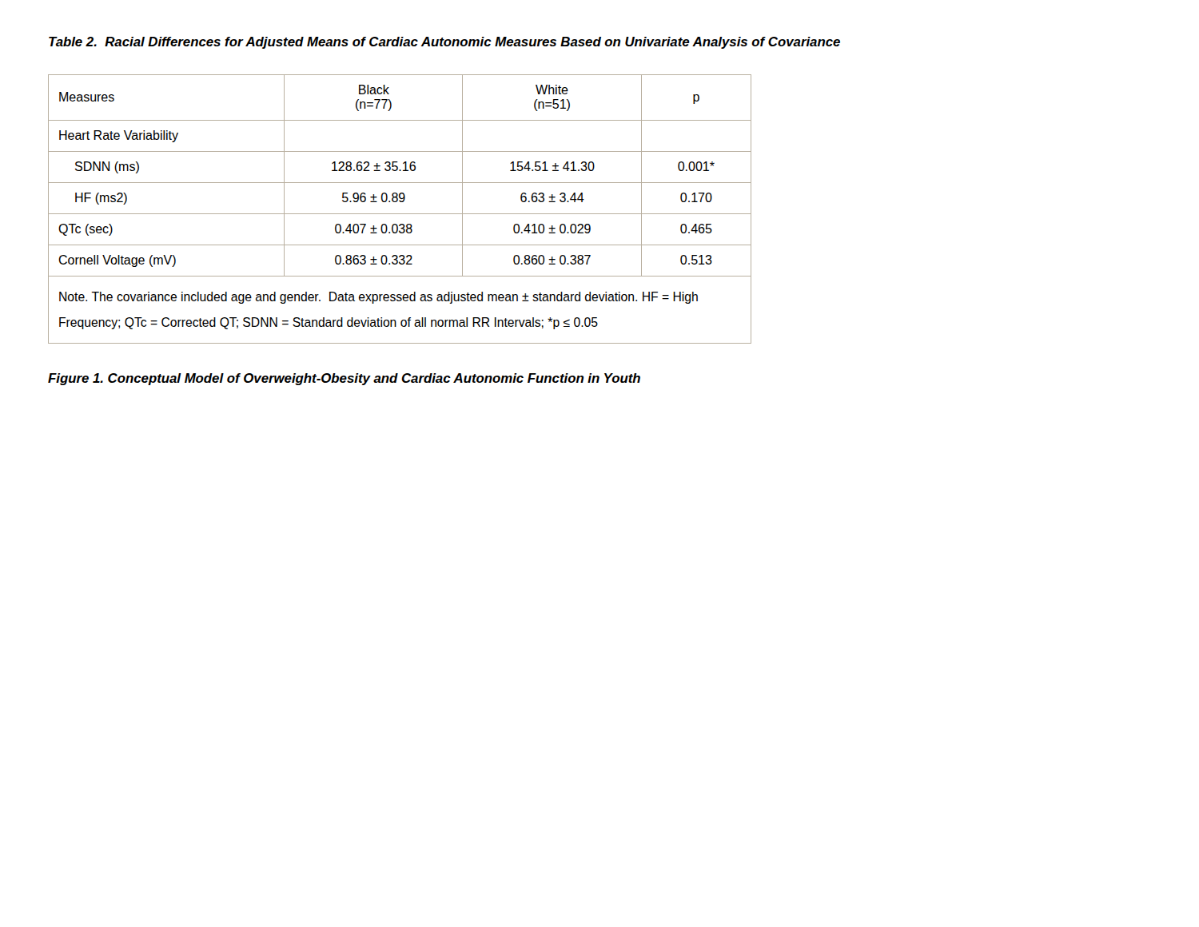Table 2. Racial Differences for Adjusted Means of Cardiac Autonomic Measures Based on Univariate Analysis of Covariance
| Measures | Black (n=77) | White (n=51) | p |
| --- | --- | --- | --- |
| Heart Rate Variability | | | |
| SDNN (ms) | 128.62 ± 35.16 | 154.51 ± 41.30 | 0.001* |
| HF (ms2) | 5.96 ± 0.89 | 6.63 ± 3.44 | 0.170 |
| QTc (sec) | 0.407 ± 0.038 | 0.410 ± 0.029 | 0.465 |
| Cornell Voltage (mV) | 0.863 ± 0.332 | 0.860 ± 0.387 | 0.513 |
| Note. The covariance included age and gender. Data expressed as adjusted mean ± standard deviation. HF = High Frequency; QTc = Corrected QT; SDNN = Standard deviation of all normal RR Intervals; *p ≤ 0.05 |
Figure 1. Conceptual Model of Overweight-Obesity and Cardiac Autonomic Function in Youth